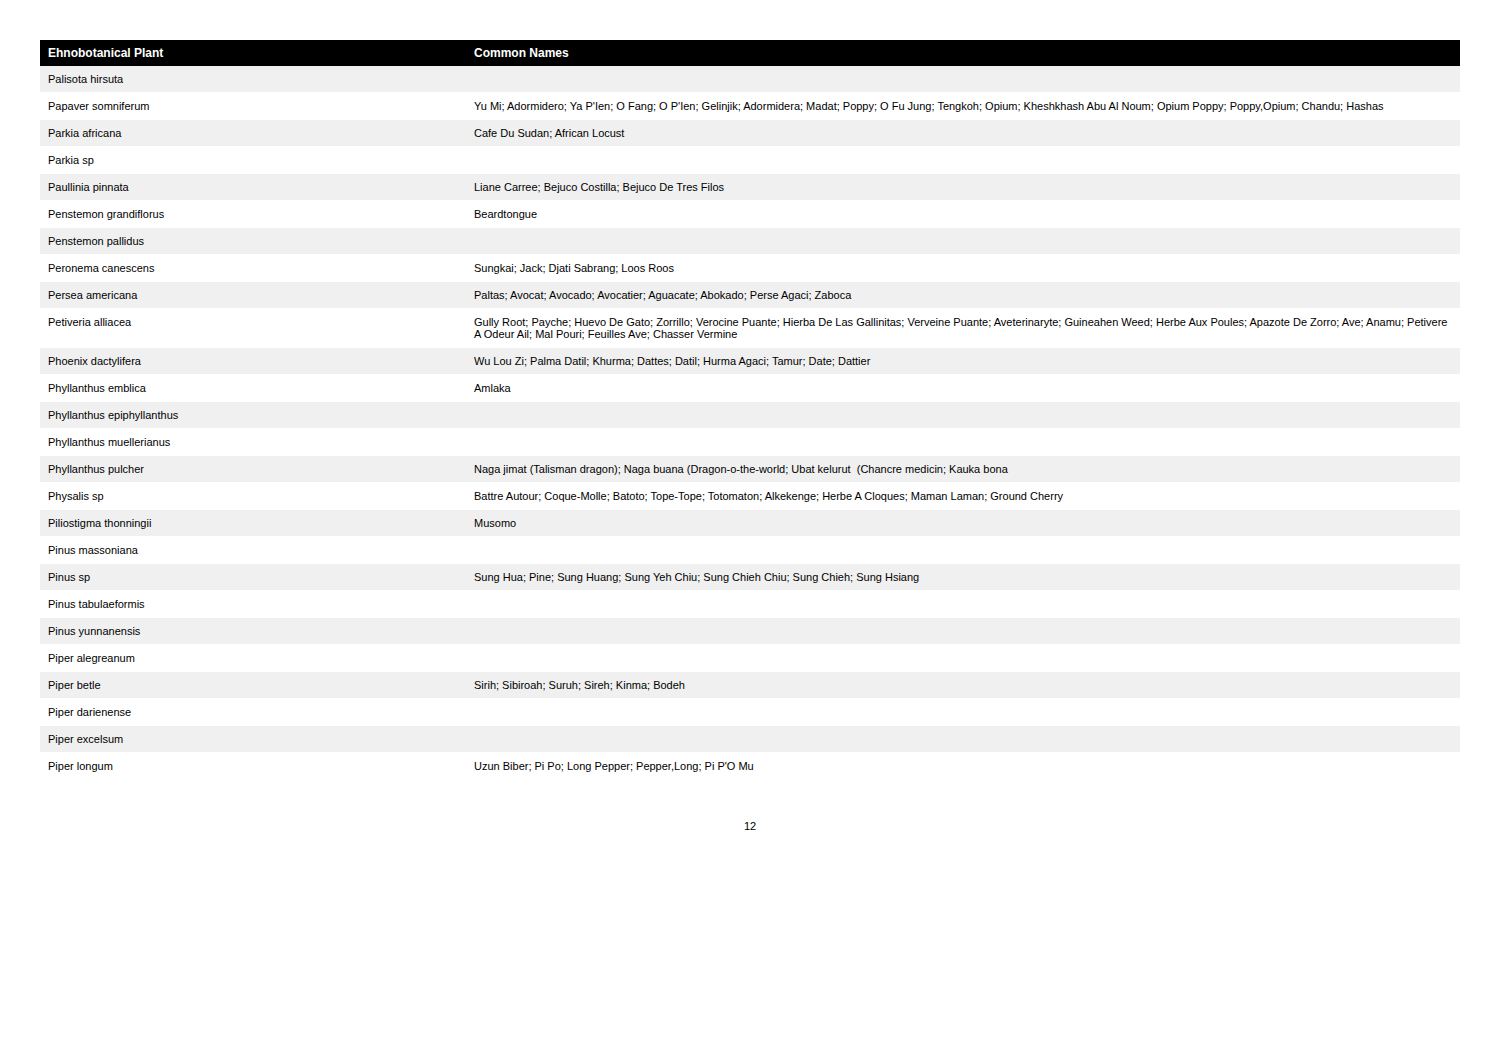| Ehnobotanical Plant | Common Names |
| --- | --- |
| Palisota hirsuta | |
| Papaver somniferum | Yu Mi; Adormidero; Ya P'Ien; O Fang; O P'Ien; Gelinjik; Adormidera; Madat; Poppy; O Fu Jung; Tengkoh; Opium; Kheshkhash Abu Al Noum; Opium Poppy; Poppy,Opium; Chandu; Hashas |
| Parkia africana | Cafe Du Sudan; African Locust |
| Parkia sp | |
| Paullinia pinnata | Liane Carree; Bejuco Costilla; Bejuco De Tres Filos |
| Penstemon grandiflorus | Beardtongue |
| Penstemon pallidus | |
| Peronema canescens | Sungkai; Jack; Djati Sabrang; Loos Roos |
| Persea americana | Paltas; Avocat; Avocado; Avocatier; Aguacate; Abokado; Perse Agaci; Zaboca |
| Petiveria alliacea | Gully Root; Payche; Huevo De Gato; Zorrillo; Verocine Puante; Hierba De Las Gallinitas; Verveine Puante; Aveterinaryte; Guineahen Weed; Herbe Aux Poules; Apazote De Zorro; Ave; Anamu; Petivere A Odeur Ail; Mal Pouri; Feuilles Ave; Chasser Vermine |
| Phoenix dactylifera | Wu Lou Zi; Palma Datil; Khurma; Dattes; Datil; Hurma Agaci; Tamur; Date; Dattier |
| Phyllanthus emblica | Amlaka |
| Phyllanthus epiphyllanthus | |
| Phyllanthus muellerianus | |
| Phyllanthus pulcher | Naga jimat (Talisman dragon); Naga buana (Dragon-o-the-world; Ubat kelurut (Chancre medicin; Kauka bona |
| Physalis sp | Battre Autour; Coque-Molle; Batoto; Tope-Tope; Totomaton; Alkekenge; Herbe A Cloques; Maman Laman; Ground Cherry |
| Piliostigma thonningii | Musomo |
| Pinus massoniana | |
| Pinus sp | Sung Hua; Pine; Sung Huang; Sung Yeh Chiu; Sung Chieh Chiu; Sung Chieh; Sung Hsiang |
| Pinus tabulaeformis | |
| Pinus yunnanensis | |
| Piper alegreanum | |
| Piper betle | Sirih; Sibiroah; Suruh; Sireh; Kinma; Bodeh |
| Piper darienense | |
| Piper excelsum | |
| Piper longum | Uzun Biber; Pi Po; Long Pepper; Pepper,Long; Pi P'O Mu |
12